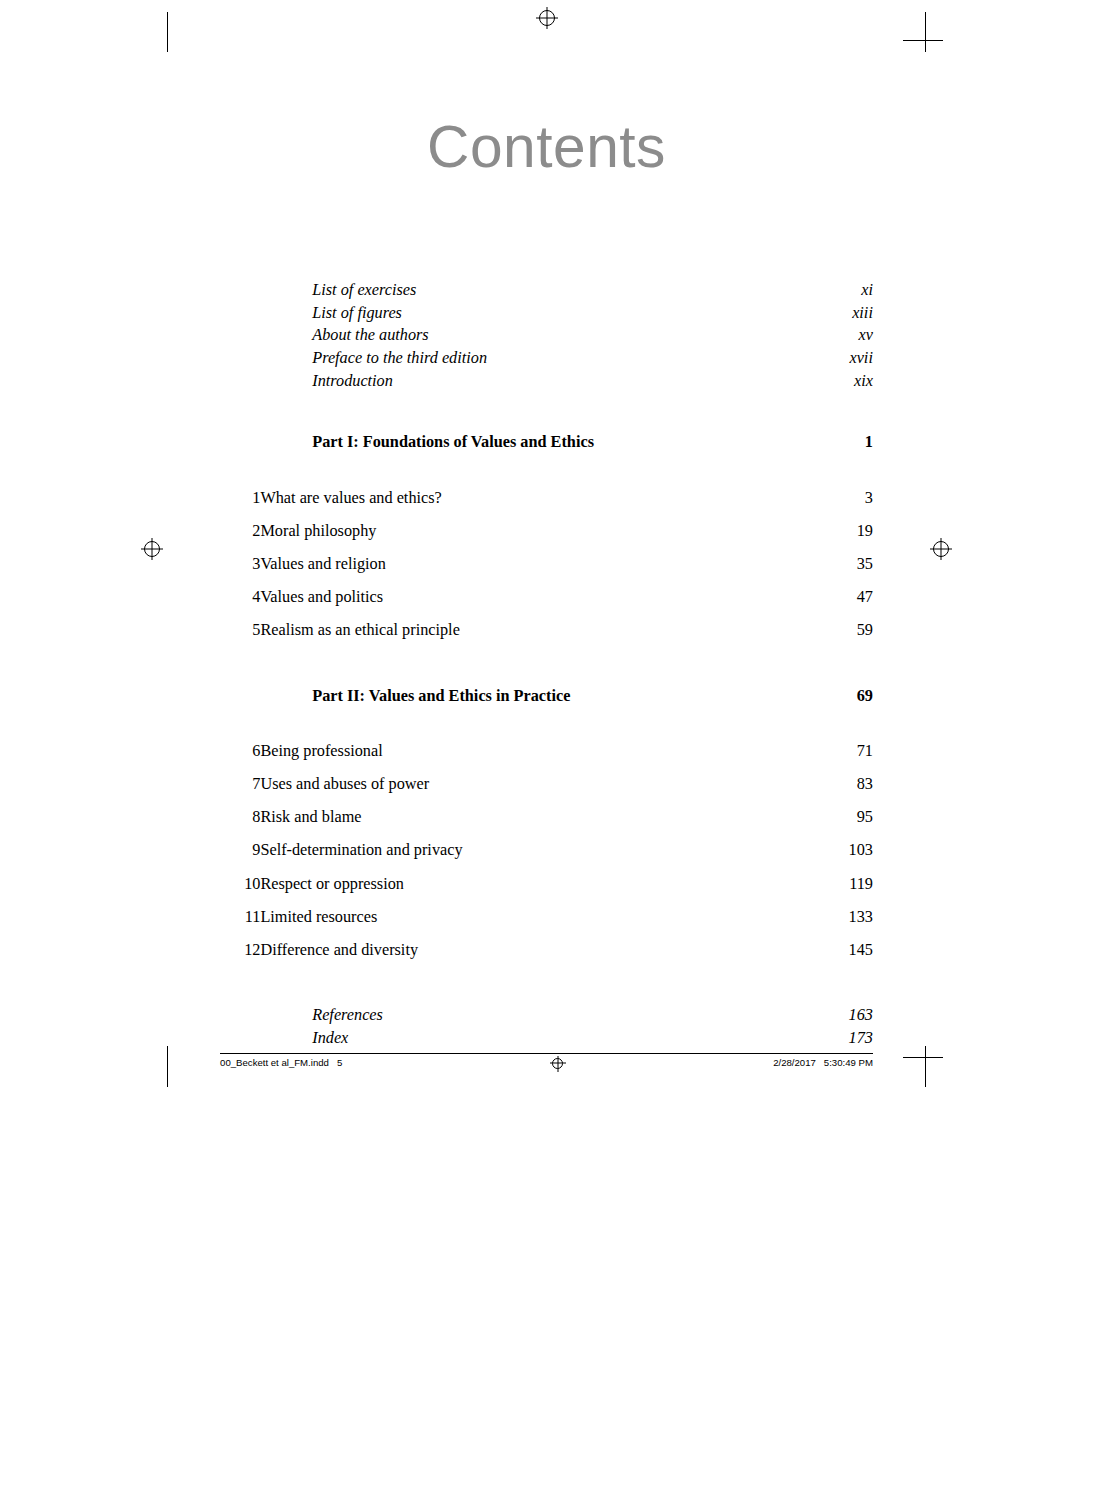Contents
| | List of exercises | xi |
| | List of figures | xiii |
| | About the authors | xv |
| | Preface to the third edition | xvii |
| | Introduction | xix |
| | Part I: Foundations of Values and Ethics | 1 |
| 1 | What are values and ethics? | 3 |
| 2 | Moral philosophy | 19 |
| 3 | Values and religion | 35 |
| 4 | Values and politics | 47 |
| 5 | Realism as an ethical principle | 59 |
| | Part II: Values and Ethics in Practice | 69 |
| 6 | Being professional | 71 |
| 7 | Uses and abuses of power | 83 |
| 8 | Risk and blame | 95 |
| 9 | Self-determination and privacy | 103 |
| 10 | Respect or oppression | 119 |
| 11 | Limited resources | 133 |
| 12 | Difference and diversity | 145 |
| | References | 163 |
| | Index | 173 |
00_Beckett et al_FM.indd 5 2/28/2017 5:30:49 PM